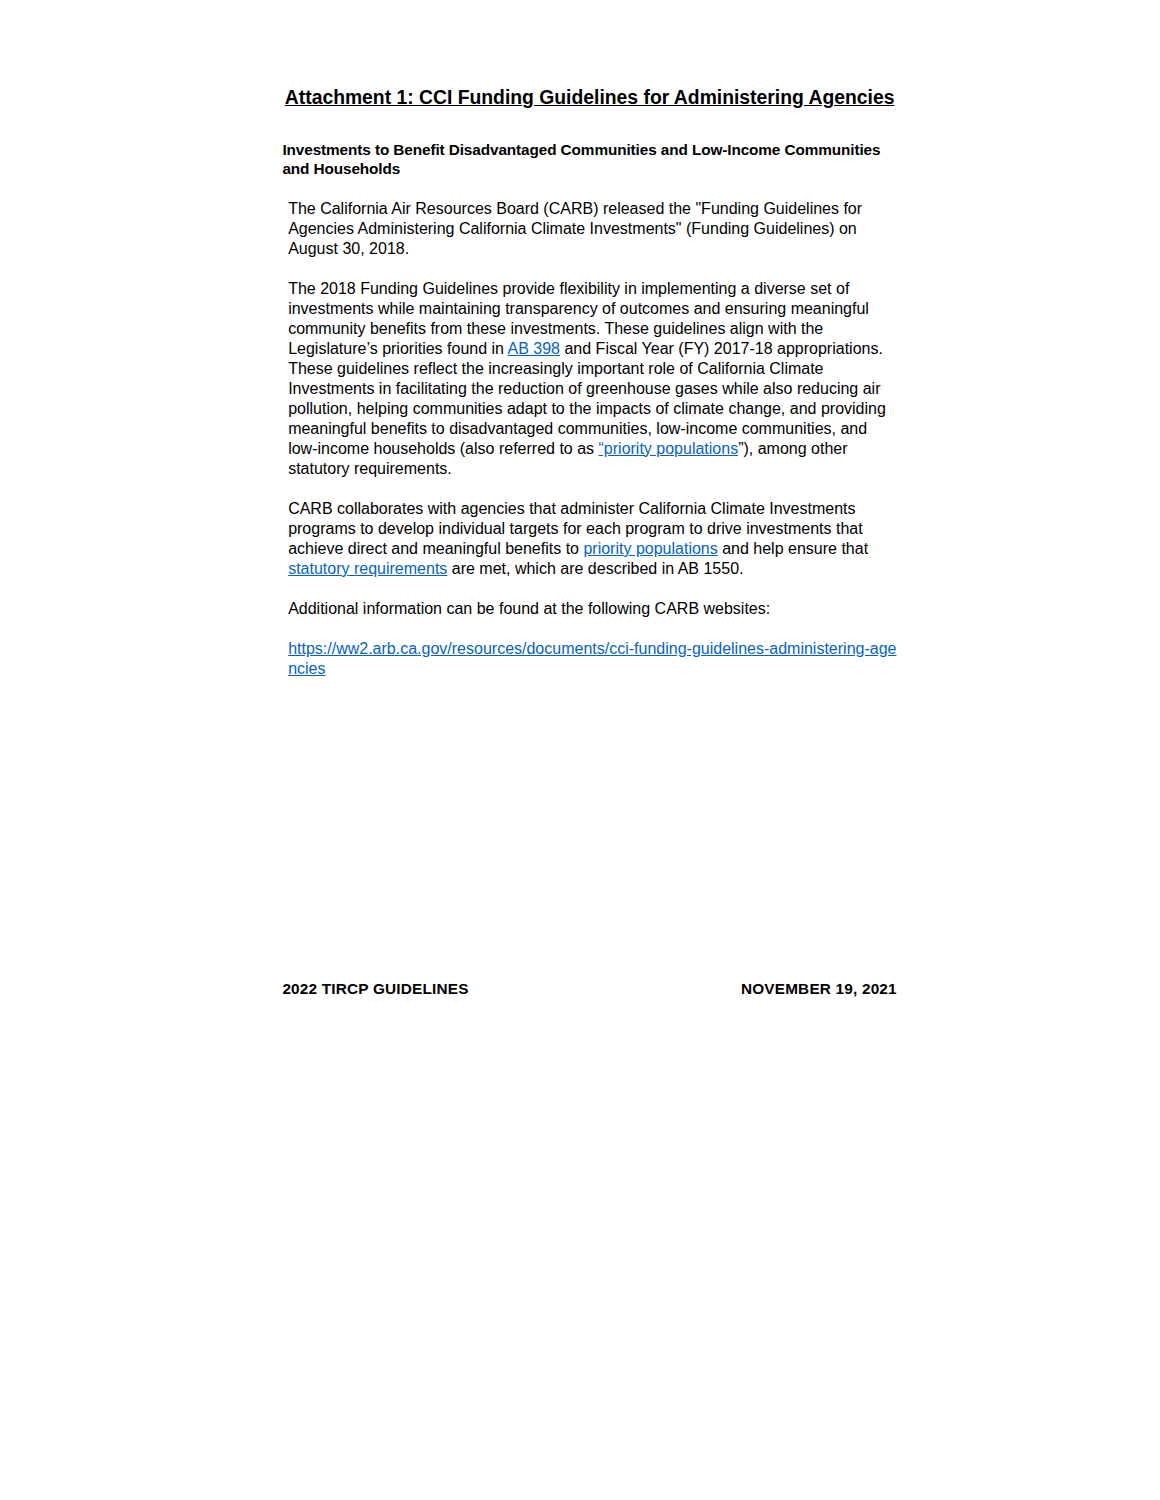Attachment 1: CCI Funding Guidelines for Administering Agencies
Investments to Benefit Disadvantaged Communities and Low-Income Communities and Households
The California Air Resources Board (CARB) released the "Funding Guidelines for Agencies Administering California Climate Investments" (Funding Guidelines) on August 30, 2018.
The 2018 Funding Guidelines provide flexibility in implementing a diverse set of investments while maintaining transparency of outcomes and ensuring meaningful community benefits from these investments. These guidelines align with the Legislature’s priorities found in AB 398 and Fiscal Year (FY) 2017-18 appropriations. These guidelines reflect the increasingly important role of California Climate Investments in facilitating the reduction of greenhouse gases while also reducing air pollution, helping communities adapt to the impacts of climate change, and providing meaningful benefits to disadvantaged communities, low-income communities, and low-income households (also referred to as “priority populations”), among other statutory requirements.
CARB collaborates with agencies that administer California Climate Investments programs to develop individual targets for each program to drive investments that achieve direct and meaningful benefits to priority populations and help ensure that statutory requirements are met, which are described in AB 1550.
Additional information can be found at the following CARB websites:
https://ww2.arb.ca.gov/resources/documents/cci-funding-guidelines-administering-agencies
2022 TIRCP GUIDELINES
NOVEMBER 19, 2021